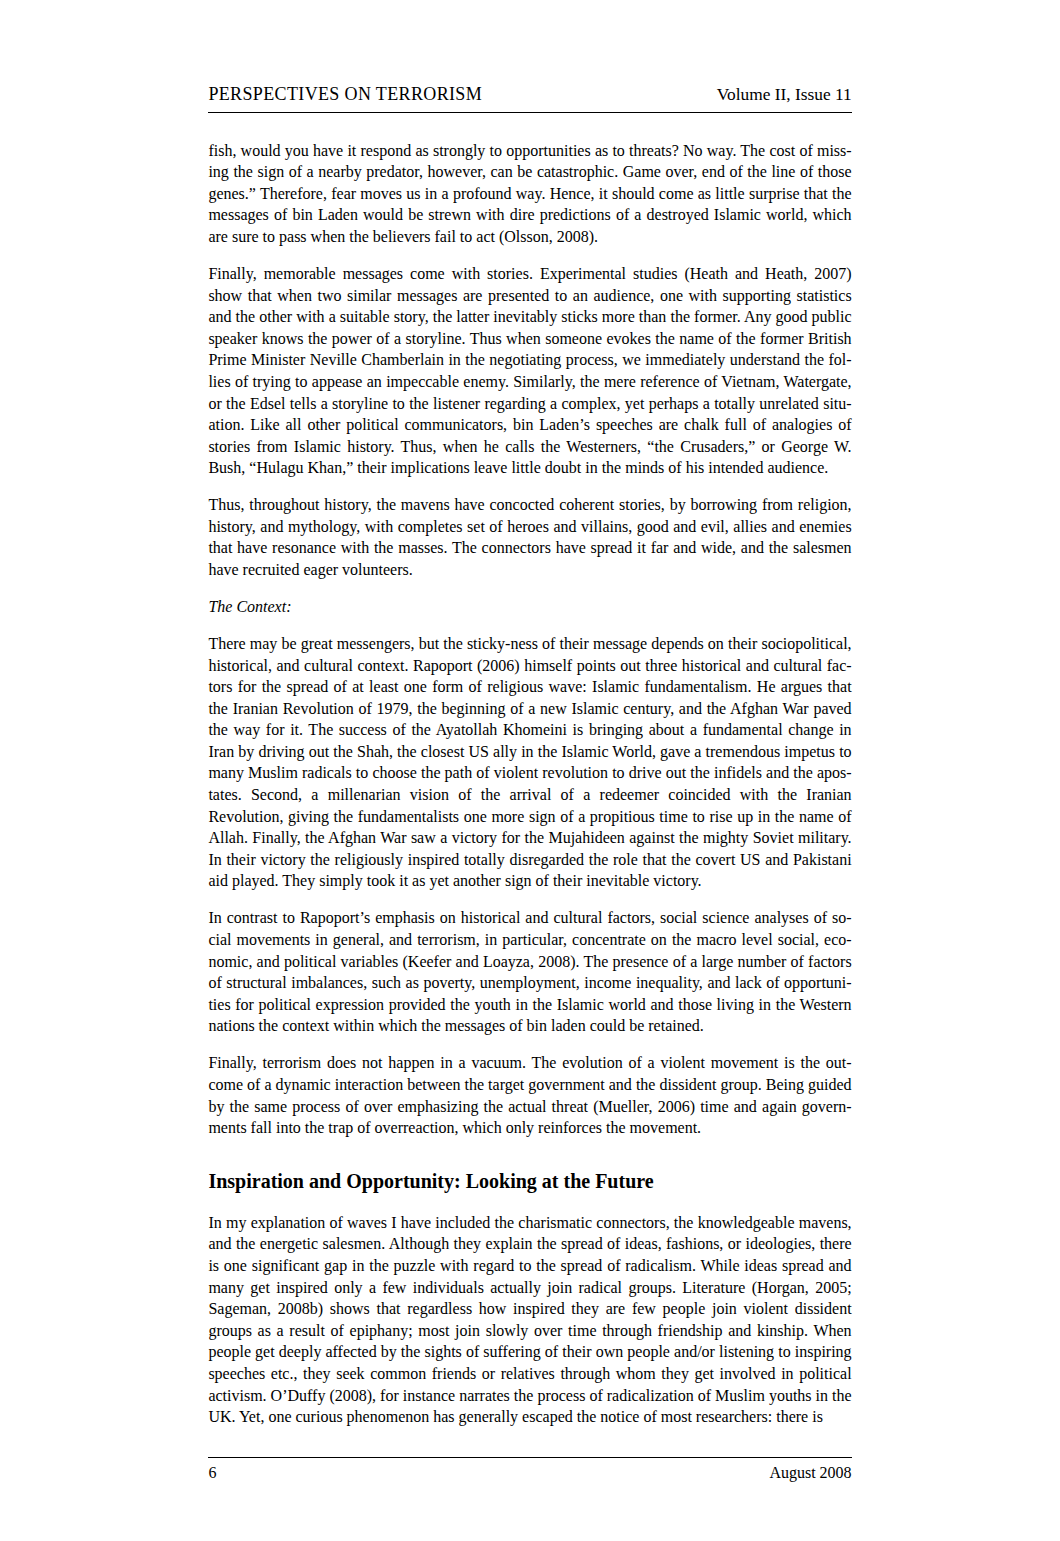PERSPECTIVES ON TERRORISM Volume II, Issue 11
fish, would you have it respond as strongly to opportunities as to threats? No way. The cost of missing the sign of a nearby predator, however, can be catastrophic. Game over, end of the line of those genes.” Therefore, fear moves us in a profound way. Hence, it should come as little surprise that the messages of bin Laden would be strewn with dire predictions of a destroyed Islamic world, which are sure to pass when the believers fail to act (Olsson, 2008).
Finally, memorable messages come with stories. Experimental studies (Heath and Heath, 2007) show that when two similar messages are presented to an audience, one with supporting statistics and the other with a suitable story, the latter inevitably sticks more than the former. Any good public speaker knows the power of a storyline. Thus when someone evokes the name of the former British Prime Minister Neville Chamberlain in the negotiating process, we immediately understand the follies of trying to appease an impeccable enemy. Similarly, the mere reference of Vietnam, Watergate, or the Edsel tells a storyline to the listener regarding a complex, yet perhaps a totally unrelated situation. Like all other political communicators, bin Laden’s speeches are chalk full of analogies of stories from Islamic history. Thus, when he calls the Westerners, “the Crusaders,” or George W. Bush, “Hulagu Khan,” their implications leave little doubt in the minds of his intended audience.
Thus, throughout history, the mavens have concocted coherent stories, by borrowing from religion, history, and mythology, with completes set of heroes and villains, good and evil, allies and enemies that have resonance with the masses. The connectors have spread it far and wide, and the salesmen have recruited eager volunteers.
The Context:
There may be great messengers, but the sticky-ness of their message depends on their sociopolitical, historical, and cultural context. Rapoport (2006) himself points out three historical and cultural factors for the spread of at least one form of religious wave: Islamic fundamentalism. He argues that the Iranian Revolution of 1979, the beginning of a new Islamic century, and the Afghan War paved the way for it. The success of the Ayatollah Khomeini is bringing about a fundamental change in Iran by driving out the Shah, the closest US ally in the Islamic World, gave a tremendous impetus to many Muslim radicals to choose the path of violent revolution to drive out the infidels and the apostates. Second, a millenarian vision of the arrival of a redeemer coincided with the Iranian Revolution, giving the fundamentalists one more sign of a propitious time to rise up in the name of Allah. Finally, the Afghan War saw a victory for the Mujahideen against the mighty Soviet military. In their victory the religiously inspired totally disregarded the role that the covert US and Pakistani aid played. They simply took it as yet another sign of their inevitable victory.
In contrast to Rapoport’s emphasis on historical and cultural factors, social science analyses of social movements in general, and terrorism, in particular, concentrate on the macro level social, economic, and political variables (Keefer and Loayza, 2008). The presence of a large number of factors of structural imbalances, such as poverty, unemployment, income inequality, and lack of opportunities for political expression provided the youth in the Islamic world and those living in the Western nations the context within which the messages of bin laden could be retained.
Finally, terrorism does not happen in a vacuum. The evolution of a violent movement is the outcome of a dynamic interaction between the target government and the dissident group. Being guided by the same process of over emphasizing the actual threat (Mueller, 2006) time and again governments fall into the trap of overreaction, which only reinforces the movement.
Inspiration and Opportunity: Looking at the Future
In my explanation of waves I have included the charismatic connectors, the knowledgeable mavens, and the energetic salesmen. Although they explain the spread of ideas, fashions, or ideologies, there is one significant gap in the puzzle with regard to the spread of radicalism. While ideas spread and many get inspired only a few individuals actually join radical groups. Literature (Horgan, 2005; Sageman, 2008b) shows that regardless how inspired they are few people join violent dissident groups as a result of epiphany; most join slowly over time through friendship and kinship. When people get deeply affected by the sights of suffering of their own people and/or listening to inspiring speeches etc., they seek common friends or relatives through whom they get involved in political activism. O’Duffy (2008), for instance narrates the process of radicalization of Muslim youths in the UK. Yet, one curious phenomenon has generally escaped the notice of most researchers: there is
6 August 2008